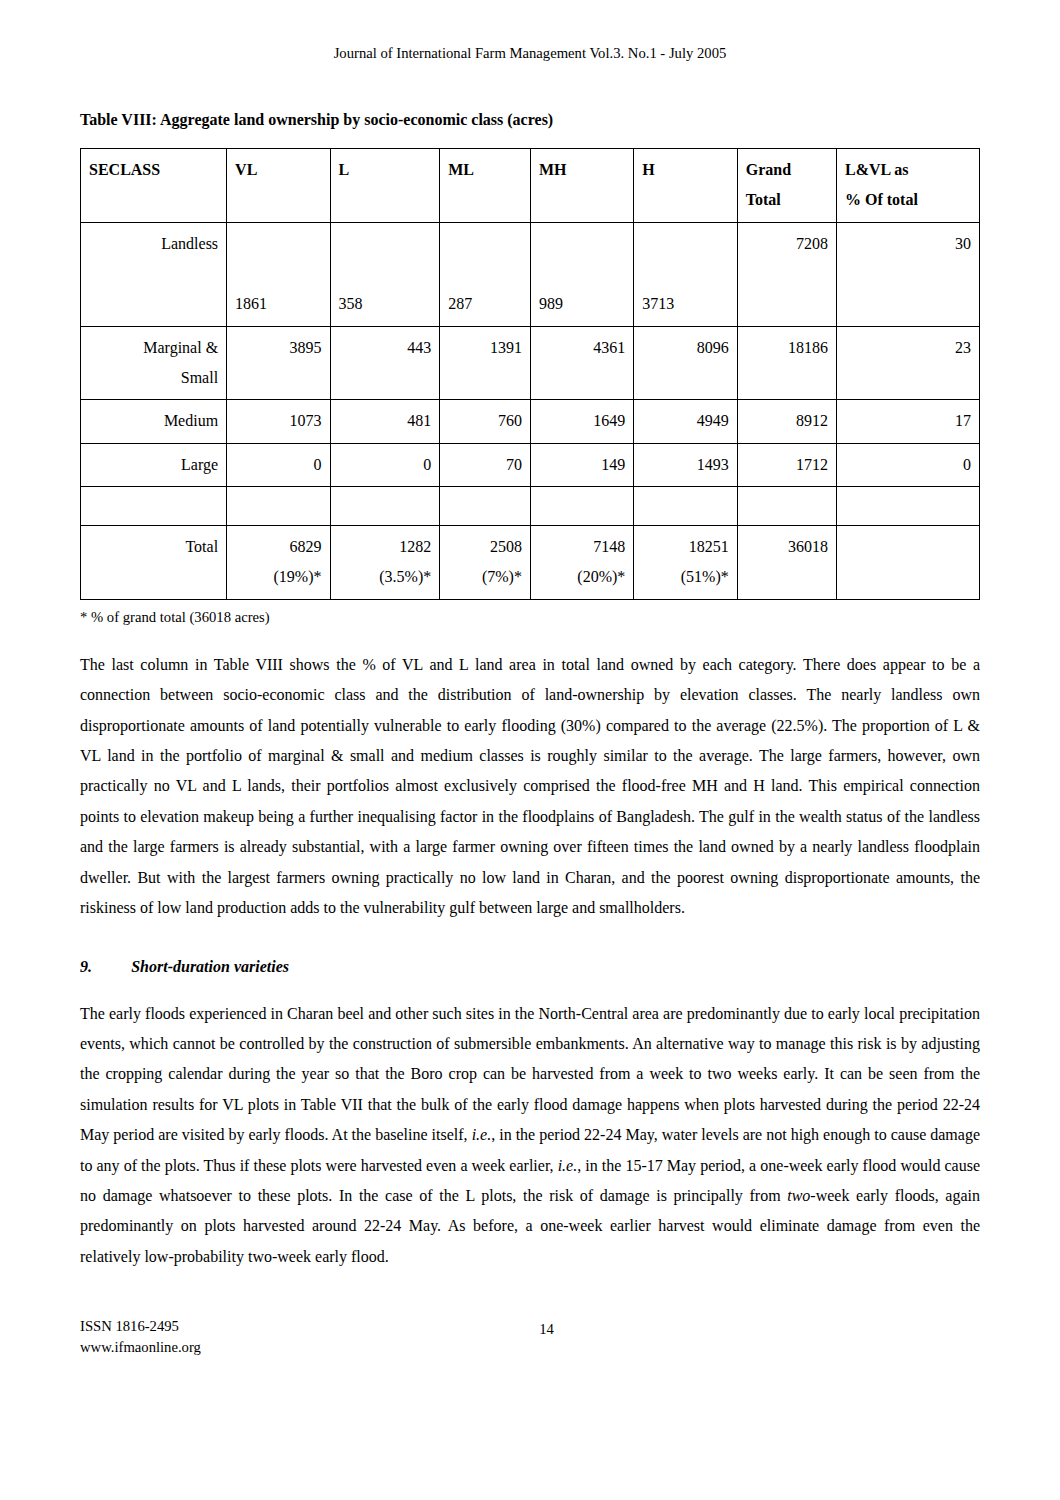Journal of International Farm Management Vol.3. No.1 - July 2005
Table VIII: Aggregate land ownership by socio-economic class (acres)
| SECLASS | VL | L | ML | MH | H | Grand Total | L&VL as % Of total |
| --- | --- | --- | --- | --- | --- | --- | --- |
| Landless | 1861 | 358 | 287 | 989 | 3713 | 7208 | 30 |
| Marginal & Small | 3895 | 443 | 1391 | 4361 | 8096 | 18186 | 23 |
| Medium | 1073 | 481 | 760 | 1649 | 4949 | 8912 | 17 |
| Large | 0 | 0 | 70 | 149 | 1493 | 1712 | 0 |
| Total | 6829 (19%)* | 1282 (3.5%)* | 2508 (7%)* | 7148 (20%)* | 18251 (51%)* | 36018 | |
* % of grand total (36018 acres)
The last column in Table VIII shows the % of VL and L land area in total land owned by each category. There does appear to be a connection between socio-economic class and the distribution of land-ownership by elevation classes. The nearly landless own disproportionate amounts of land potentially vulnerable to early flooding (30%) compared to the average (22.5%). The proportion of L & VL land in the portfolio of marginal & small and medium classes is roughly similar to the average. The large farmers, however, own practically no VL and L lands, their portfolios almost exclusively comprised the flood-free MH and H land. This empirical connection points to elevation makeup being a further inequalising factor in the floodplains of Bangladesh. The gulf in the wealth status of the landless and the large farmers is already substantial, with a large farmer owning over fifteen times the land owned by a nearly landless floodplain dweller. But with the largest farmers owning practically no low land in Charan, and the poorest owning disproportionate amounts, the riskiness of low land production adds to the vulnerability gulf between large and smallholders.
9. Short-duration varieties
The early floods experienced in Charan beel and other such sites in the North-Central area are predominantly due to early local precipitation events, which cannot be controlled by the construction of submersible embankments. An alternative way to manage this risk is by adjusting the cropping calendar during the year so that the Boro crop can be harvested from a week to two weeks early. It can be seen from the simulation results for VL plots in Table VII that the bulk of the early flood damage happens when plots harvested during the period 22-24 May period are visited by early floods. At the baseline itself, i.e., in the period 22-24 May, water levels are not high enough to cause damage to any of the plots. Thus if these plots were harvested even a week earlier, i.e., in the 15-17 May period, a one-week early flood would cause no damage whatsoever to these plots. In the case of the L plots, the risk of damage is principally from two-week early floods, again predominantly on plots harvested around 22-24 May. As before, a one-week earlier harvest would eliminate damage from even the relatively low-probability two-week early flood.
ISSN 1816-2495
www.ifmaonline.org
14